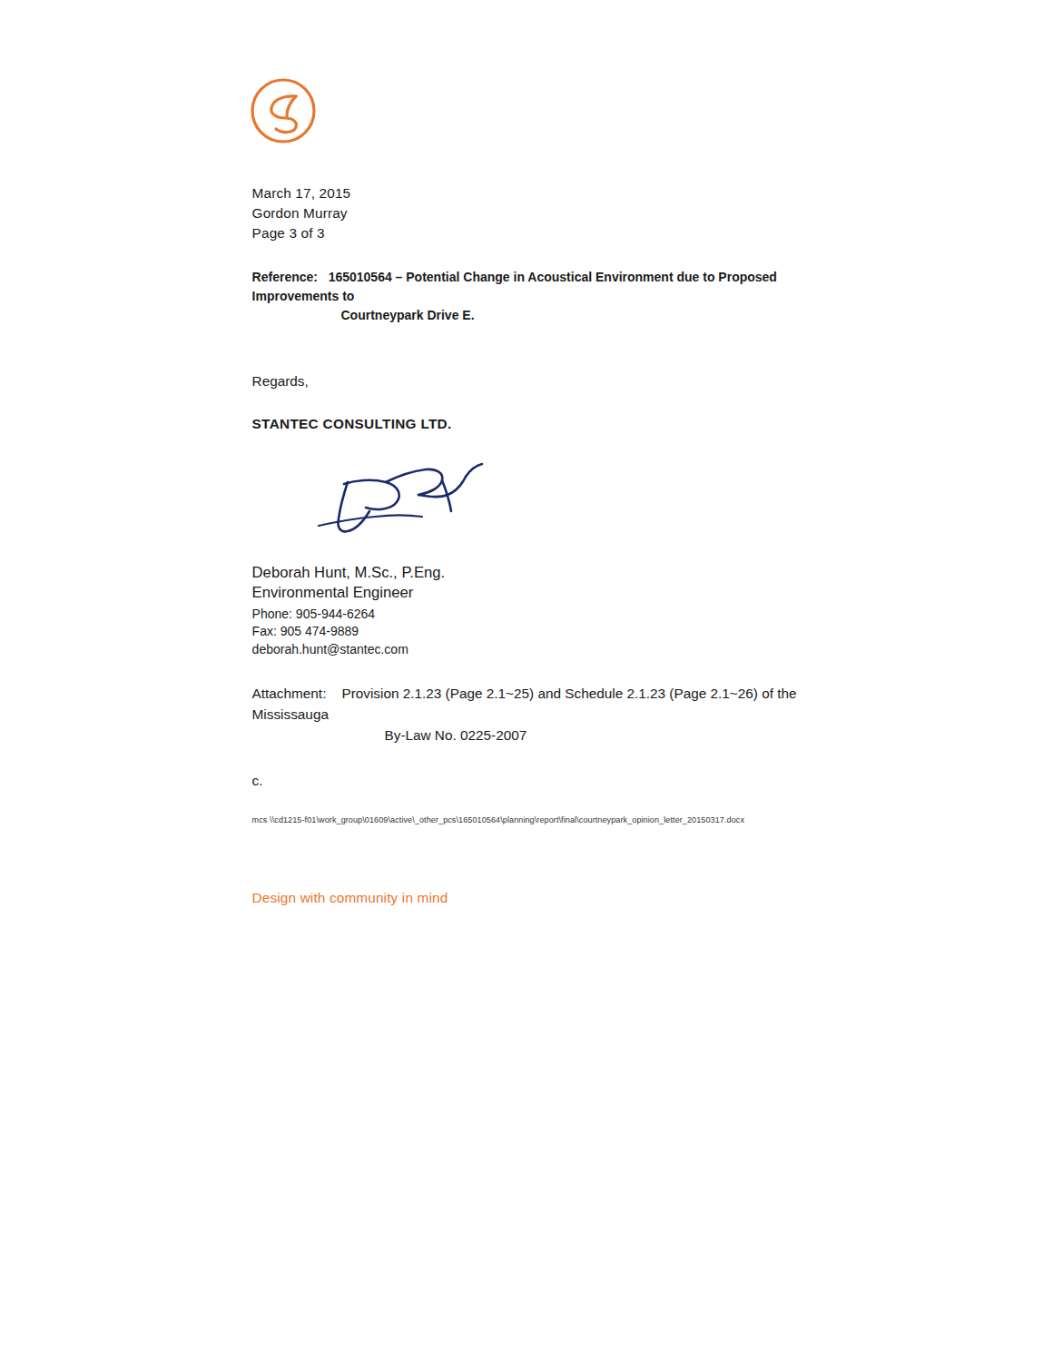March 17, 2015
Gordon Murray
Page 3 of 3
Reference: 165010564 – Potential Change in Acoustical Environment due to Proposed Improvements to Courtneypark Drive E.
Regards,
STANTEC CONSULTING LTD.
Deborah Hunt, M.Sc., P.Eng.
Environmental Engineer
Phone: 905-944-6264
Fax: 905 474-9889
deborah.hunt@stantec.com
Attachment: Provision 2.1.23 (Page 2.1~25) and Schedule 2.1.23 (Page 2.1~26) of the Mississauga By-Law No. 0225-2007
c.
mcs \\cd1215-f01\work_group\01609\active\_other_pcs\165010564\planning\report\final\courtneypark_opinion_letter_20150317.docx
Design with community in mind